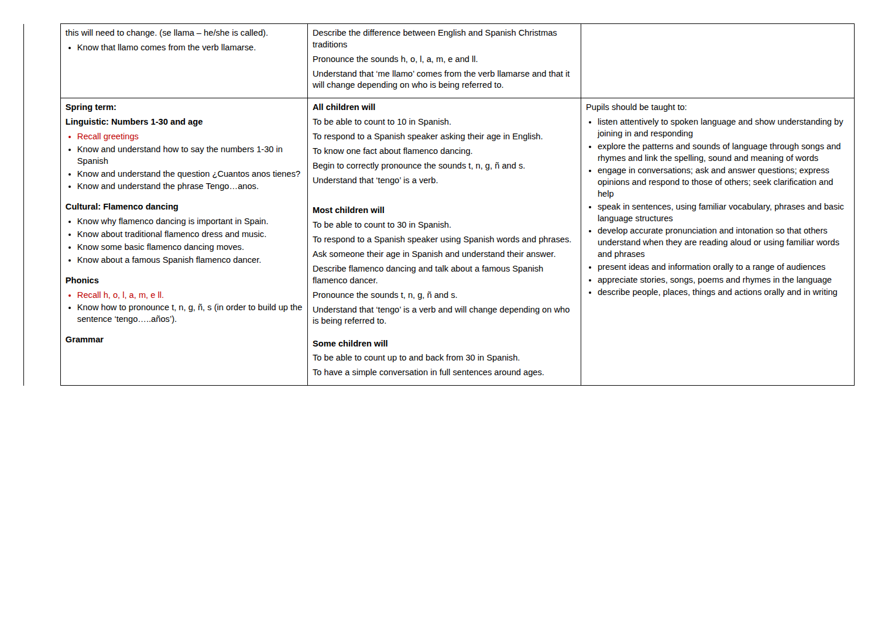| | this will need to change. (se llama – he/she is called). Know that llamo comes from the verb llamarse. | Describe the difference between English and Spanish Christmas traditions Pronounce the sounds h, o, l, a, m, e and ll. Understand that ‘me llamo’ comes from the verb llamarse and that it will change depending on who is being referred to. | |
| Spring term: Linguistic: Numbers 1-30 and age Recall greetings Know and understand how to say the numbers 1-30 in Spanish Know and understand the question ¿Cuantos anos tienes? Know and understand the phrase Tengo…anos. Cultural: Flamenco dancing Know why flamenco dancing is important in Spain. Know about traditional flamenco dress and music. Know some basic flamenco dancing moves. Know about a famous Spanish flamenco dancer. Phonics Recall h, o, l, a, m, e ll. Know how to pronounce t, n, g, ñ, s (in order to build up the sentence ‘tengo…..años’). Grammar | All children will To be able to count to 10 in Spanish. To respond to a Spanish speaker asking their age in English. To know one fact about flamenco dancing. Begin to correctly pronounce the sounds t, n, g, ñ and s. Understand that ‘tengo’ is a verb. Most children will To be able to count to 30 in Spanish. To respond to a Spanish speaker using Spanish words and phrases. Ask someone their age in Spanish and understand their answer. Describe flamenco dancing and talk about a famous Spanish flamenco dancer. Pronounce the sounds t, n, g, ñ and s. Understand that ‘tengo’ is a verb and will change depending on who is being referred to. Some children will To be able to count up to and back from 30 in Spanish. To have a simple conversation in full sentences around ages. | Pupils should be taught to: listen attentively to spoken language and show understanding by joining in and responding explore the patterns and sounds of language through songs and rhymes and link the spelling, sound and meaning of words engage in conversations; ask and answer questions; express opinions and respond to those of others; seek clarification and help speak in sentences, using familiar vocabulary, phrases and basic language structures develop accurate pronunciation and intonation so that others understand when they are reading aloud or using familiar words and phrases present ideas and information orally to a range of audiences appreciate stories, songs, poems and rhymes in the language describe people, places, things and actions orally and in writing |